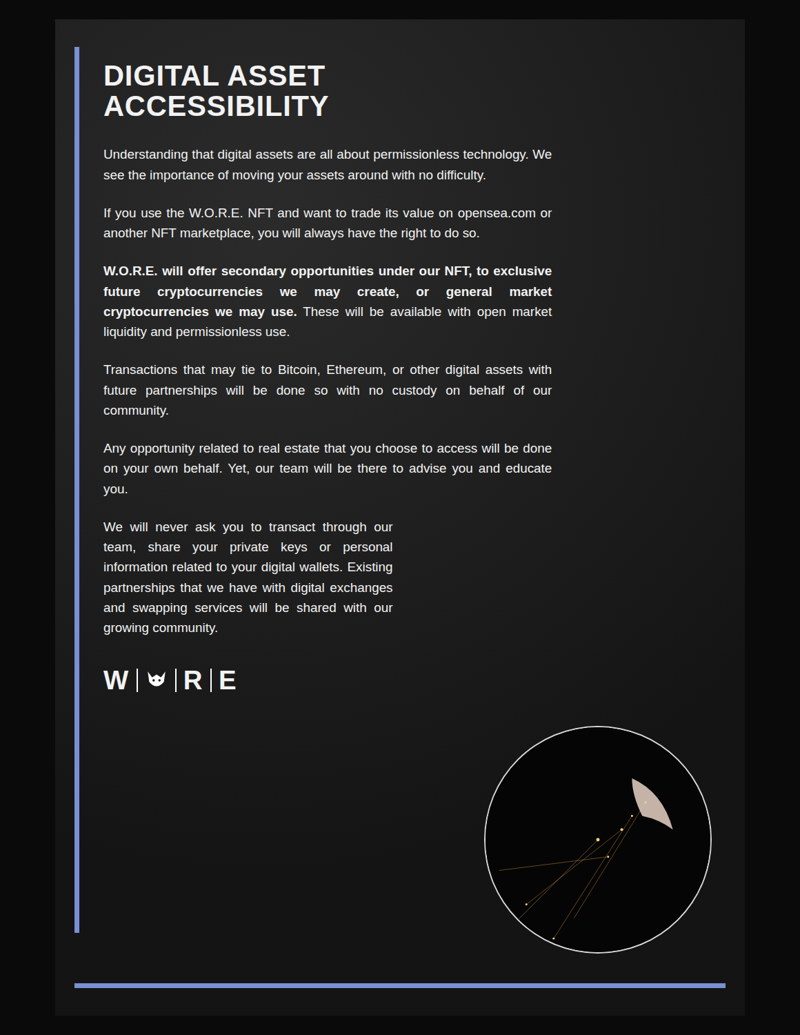Digital Asset
Accessibility
Understanding that digital assets are all about permissionless technology. We see the importance of moving your assets around with no difficulty.
If you use the W.O.R.E. NFT and want to trade its value on opensea.com or another NFT marketplace, you will always have the right to do so.
W.O.R.E. will offer secondary opportunities under our NFT, to exclusive future cryptocurrencies we may create, or general market cryptocurrencies we may use. These will be available with open market liquidity and permissionless use.
Transactions that may tie to Bitcoin, Ethereum, or other digital assets with future partnerships will be done so with no custody on behalf of our community.
Any opportunity related to real estate that you choose to access will be done on your own behalf. Yet, our team will be there to advise you and educate you.
We will never ask you to transact through our team, share your private keys or personal information related to your digital wallets. Existing partnerships that we have with digital exchanges and swapping services will be shared with our growing community.
W R E